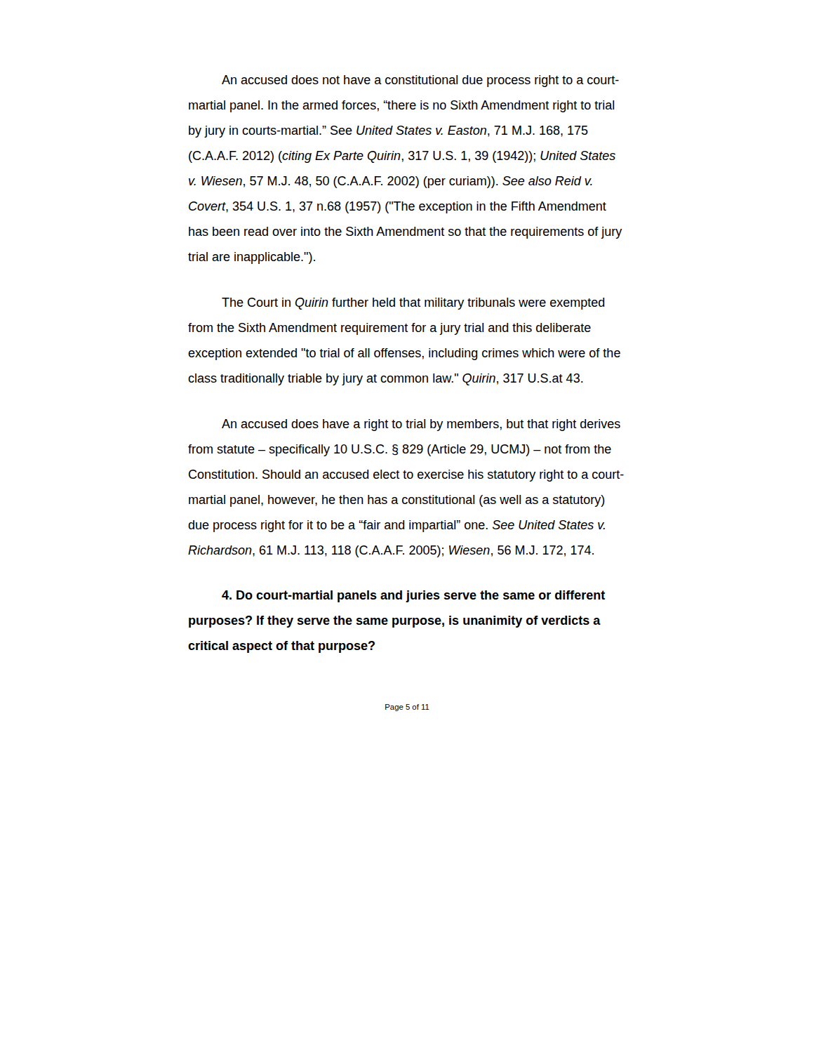An accused does not have a constitutional due process right to a court-martial panel. In the armed forces, “there is no Sixth Amendment right to trial by jury in courts-martial.” See United States v. Easton, 71 M.J. 168, 175 (C.A.A.F. 2012) (citing Ex Parte Quirin, 317 U.S. 1, 39 (1942)); United States v. Wiesen, 57 M.J. 48, 50 (C.A.A.F. 2002) (per curiam)). See also Reid v. Covert, 354 U.S. 1, 37 n.68 (1957) ("The exception in the Fifth Amendment has been read over into the Sixth Amendment so that the requirements of jury trial are inapplicable.").
The Court in Quirin further held that military tribunals were exempted from the Sixth Amendment requirement for a jury trial and this deliberate exception extended "to trial of all offenses, including crimes which were of the class traditionally triable by jury at common law." Quirin, 317 U.S.at 43.
An accused does have a right to trial by members, but that right derives from statute – specifically 10 U.S.C. § 829 (Article 29, UCMJ) – not from the Constitution. Should an accused elect to exercise his statutory right to a court-martial panel, however, he then has a constitutional (as well as a statutory) due process right for it to be a “fair and impartial” one. See United States v. Richardson, 61 M.J. 113, 118 (C.A.A.F. 2005); Wiesen, 56 M.J. 172, 174.
4. Do court-martial panels and juries serve the same or different purposes? If they serve the same purpose, is unanimity of verdicts a critical aspect of that purpose?
Page 5 of 11